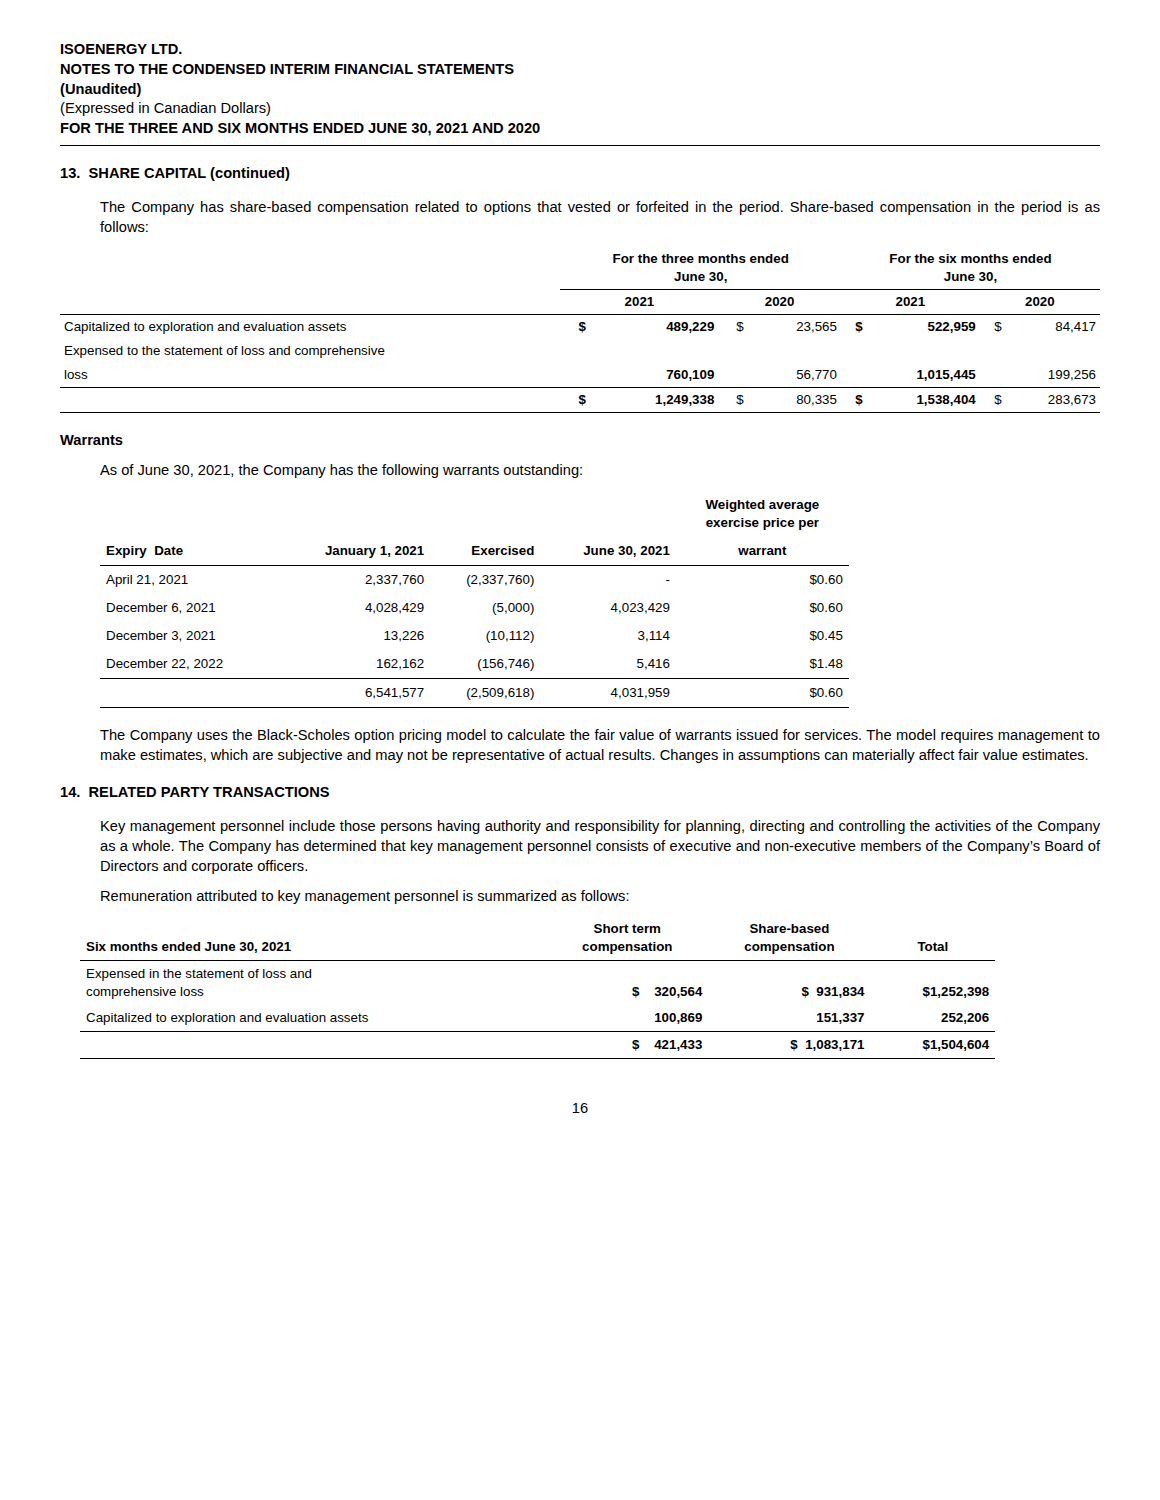ISOENERGY LTD.
NOTES TO THE CONDENSED INTERIM FINANCIAL STATEMENTS
(Unaudited)
(Expressed in Canadian Dollars)
FOR THE THREE AND SIX MONTHS ENDED JUNE 30, 2021 AND 2020
13. SHARE CAPITAL (continued)
The Company has share-based compensation related to options that vested or forfeited in the period. Share-based compensation in the period is as follows:
| | For the three months ended June 30, | For the six months ended June 30, |
| --- | --- | --- |
| | 2021 | 2020 | 2021 | 2020 |
| Capitalized to exploration and evaluation assets | $ | 489,229 | $ | 23,565 | $ | 522,959 | $ | 84,417 |
| Expensed to the statement of loss and comprehensive | | | | | | | | |
| loss | | 760,109 | | 56,770 | | 1,015,445 | | 199,256 |
| | $ | 1,249,338 | $ | 80,335 | $ | 1,538,404 | $ | 283,673 |
Warrants
As of June 30, 2021, the Company has the following warrants outstanding:
| | | | | Weighted average exercise price per |
| --- | --- | --- | --- | --- |
| Expiry Date | January 1, 2021 | Exercised | June 30, 2021 | warrant |
| April 21, 2021 | 2,337,760 | (2,337,760) | - | $0.60 |
| December 6, 2021 | 4,028,429 | (5,000) | 4,023,429 | $0.60 |
| December 3, 2021 | 13,226 | (10,112) | 3,114 | $0.45 |
| December 22, 2022 | 162,162 | (156,746) | 5,416 | $1.48 |
| | 6,541,577 | (2,509,618) | 4,031,959 | $0.60 |
The Company uses the Black-Scholes option pricing model to calculate the fair value of warrants issued for services. The model requires management to make estimates, which are subjective and may not be representative of actual results. Changes in assumptions can materially affect fair value estimates.
14. RELATED PARTY TRANSACTIONS
Key management personnel include those persons having authority and responsibility for planning, directing and controlling the activities of the Company as a whole. The Company has determined that key management personnel consists of executive and non-executive members of the Company’s Board of Directors and corporate officers.
Remuneration attributed to key management personnel is summarized as follows:
| Six months ended June 30, 2021 | Short term compensation | Share-based compensation | Total |
| --- | --- | --- | --- |
| Expensed in the statement of loss and comprehensive loss | $ 320,564 | $ 931,834 | $1,252,398 |
| Capitalized to exploration and evaluation assets | 100,869 | 151,337 | 252,206 |
| | $ 421,433 | $ 1,083,171 | $1,504,604 |
16